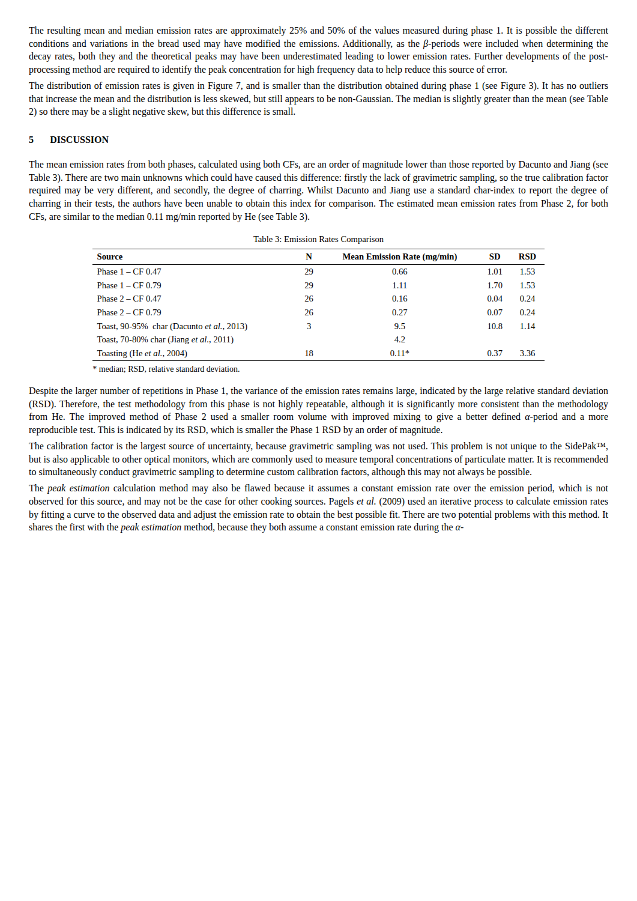The resulting mean and median emission rates are approximately 25% and 50% of the values measured during phase 1. It is possible the different conditions and variations in the bread used may have modified the emissions. Additionally, as the β-periods were included when determining the decay rates, both they and the theoretical peaks may have been underestimated leading to lower emission rates. Further developments of the post-processing method are required to identify the peak concentration for high frequency data to help reduce this source of error.
The distribution of emission rates is given in Figure 7, and is smaller than the distribution obtained during phase 1 (see Figure 3). It has no outliers that increase the mean and the distribution is less skewed, but still appears to be non-Gaussian. The median is slightly greater than the mean (see Table 2) so there may be a slight negative skew, but this difference is small.
5 DISCUSSION
The mean emission rates from both phases, calculated using both CFs, are an order of magnitude lower than those reported by Dacunto and Jiang (see Table 3). There are two main unknowns which could have caused this difference: firstly the lack of gravimetric sampling, so the true calibration factor required may be very different, and secondly, the degree of charring. Whilst Dacunto and Jiang use a standard char-index to report the degree of charring in their tests, the authors have been unable to obtain this index for comparison. The estimated mean emission rates from Phase 2, for both CFs, are similar to the median 0.11 mg/min reported by He (see Table 3).
Table 3: Emission Rates Comparison
| Source | N | Mean Emission Rate (mg/min) | SD | RSD |
| --- | --- | --- | --- | --- |
| Phase 1 – CF 0.47 | 29 | 0.66 | 1.01 | 1.53 |
| Phase 1 – CF 0.79 | 29 | 1.11 | 1.70 | 1.53 |
| Phase 2 – CF 0.47 | 26 | 0.16 | 0.04 | 0.24 |
| Phase 2 – CF 0.79 | 26 | 0.27 | 0.07 | 0.24 |
| Toast, 90-95% char (Dacunto et al. , 2013) | 3 | 9.5 | 10.8 | 1.14 |
| Toast, 70-80% char (Jiang et al. , 2011) | | 4.2 | | |
| Toasting (He et al. , 2004) | 18 | 0.11* | 0.37 | 3.36 |
* median; RSD, relative standard deviation.
Despite the larger number of repetitions in Phase 1, the variance of the emission rates remains large, indicated by the large relative standard deviation (RSD). Therefore, the test methodology from this phase is not highly repeatable, although it is significantly more consistent than the methodology from He. The improved method of Phase 2 used a smaller room volume with improved mixing to give a better defined α-period and a more reproducible test. This is indicated by its RSD, which is smaller the Phase 1 RSD by an order of magnitude.
The calibration factor is the largest source of uncertainty, because gravimetric sampling was not used. This problem is not unique to the SidePak™, but is also applicable to other optical monitors, which are commonly used to measure temporal concentrations of particulate matter. It is recommended to simultaneously conduct gravimetric sampling to determine custom calibration factors, although this may not always be possible.
The peak estimation calculation method may also be flawed because it assumes a constant emission rate over the emission period, which is not observed for this source, and may not be the case for other cooking sources. Pagels et al. (2009) used an iterative process to calculate emission rates by fitting a curve to the observed data and adjust the emission rate to obtain the best possible fit. There are two potential problems with this method. It shares the first with the peak estimation method, because they both assume a constant emission rate during the α-